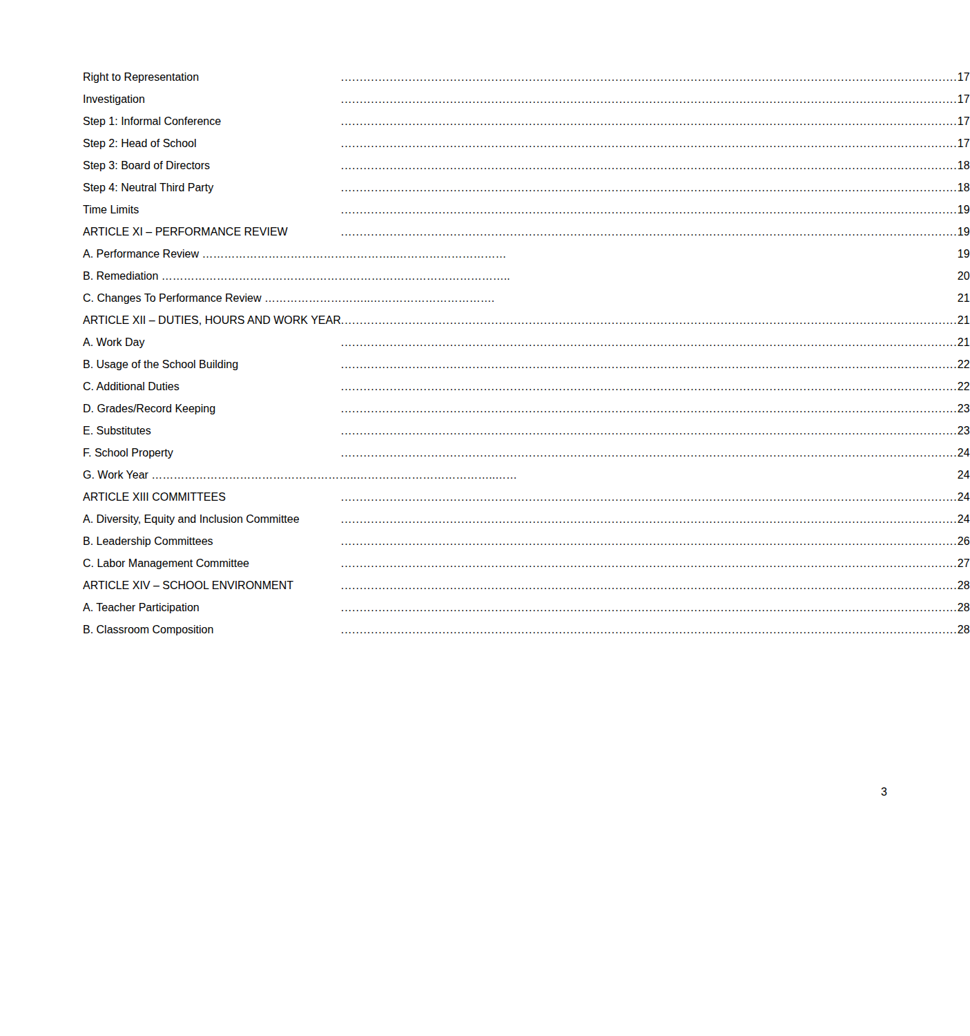| Right to Representation | | 17 |
| Investigation | | 17 |
| Step 1: Informal Conference | | 17 |
| Step 2: Head of School | | 17 |
| Step 3: Board of Directors | | 18 |
| Step 4: Neutral Third Party | | 18 |
| Time Limits | | 19 |
| ARTICLE XI – PERFORMANCE REVIEW | | 19 |
| A. Performance Review ……………………………………………..………………………… | 19 |
| B. Remediation ………………………………………………………………………………….. | 20 |
| C. Changes To Performance Review ………………………..……………………………. | 21 |
| ARTICLE XII – DUTIES, HOURS AND WORK YEAR | | 21 |
| A. Work Day | | 21 |
| B. Usage of the School Building | | 22 |
| C. Additional Duties | | 22 |
| D. Grades/Record Keeping | | 23 |
| E. Substitutes | | 23 |
| F. School Property | | 24 |
| G. Work Year ………………………………………………..………………………………..…… | 24 |
| ARTICLE XIII COMMITTEES | | 24 |
| A. Diversity, Equity and Inclusion Committee | | 24 |
| B. Leadership Committees | | 26 |
| C. Labor Management Committee | | 27 |
| ARTICLE XIV – SCHOOL ENVIRONMENT | | 28 |
| A. Teacher Participation | | 28 |
| B. Classroom Composition | | 28 |
3